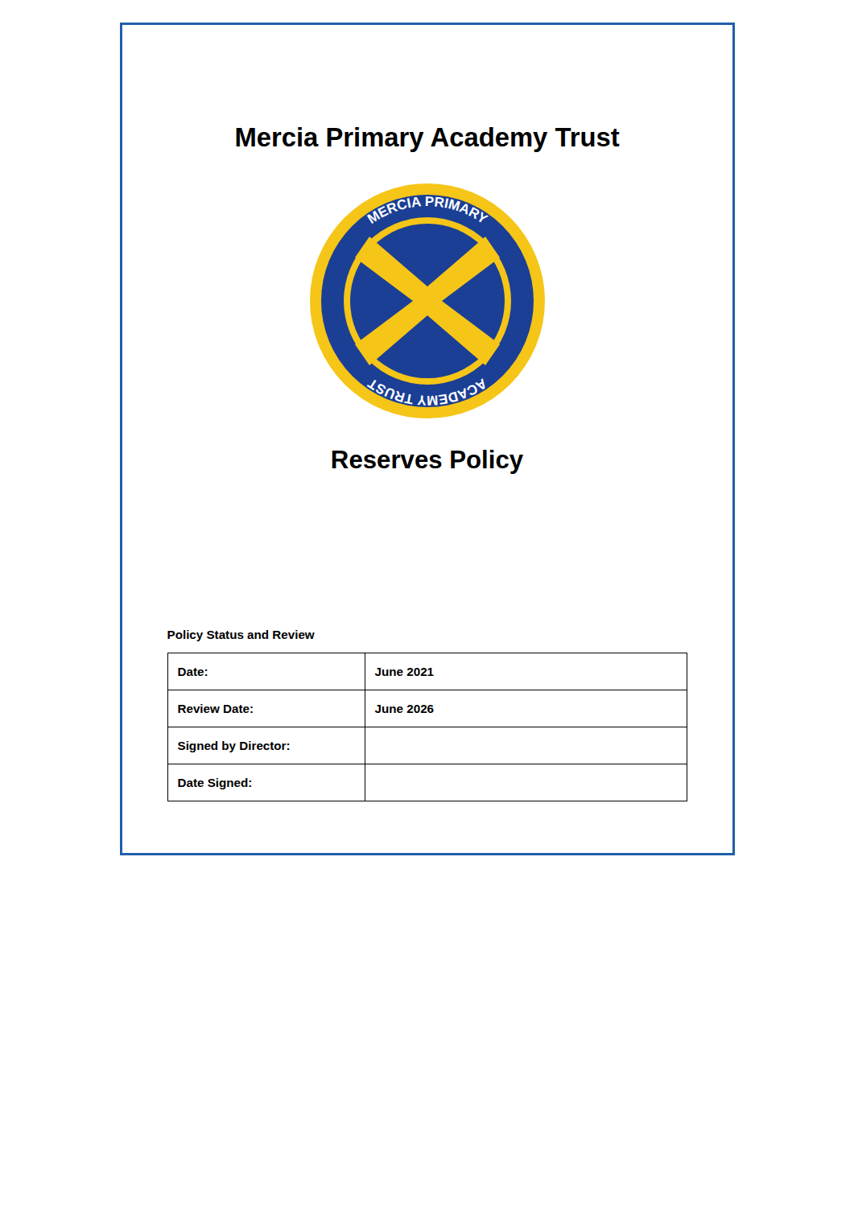Mercia Primary Academy Trust
Mercia Primary Academy Trust logo MERCIA PRIMARY ACADEMY TRUST
Reserves Policy
Policy Status and Review
| Date: | June 2021 |
| Review Date: | June 2026 |
| Signed by Director: | |
| Date Signed: | |